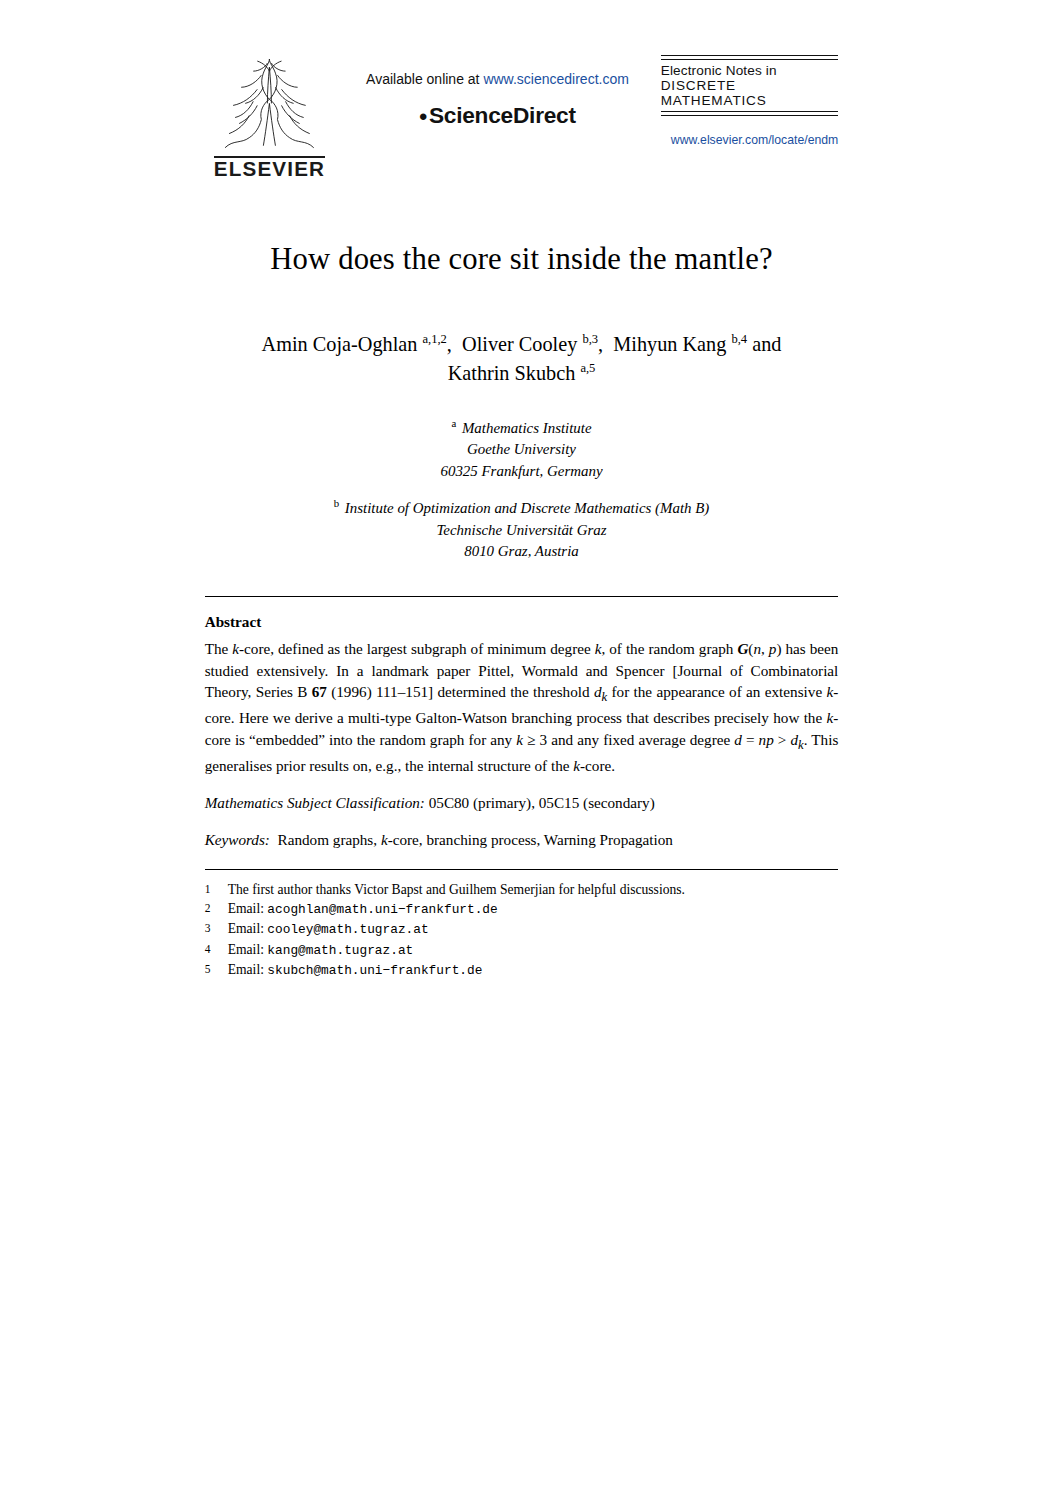ELSEVIER
Available online at www.sciencedirect.com
•ScienceDirect
Electronic Notes in
DISCRETE
MATHEMATICS
www.elsevier.com/locate/endm
How does the core sit inside the mantle?
Amin Coja-Oghlan a,1,2, Oliver Cooley b,3, Mihyun Kang b,4 and
Kathrin Skubch a,5
a Mathematics Institute
Goethe University
60325 Frankfurt, Germany
b Institute of Optimization and Discrete Mathematics (Math B)
Technische Universität Graz
8010 Graz, Austria
Abstract
The k-core, defined as the largest subgraph of minimum degree k, of the random graph G(n, p) has been studied extensively. In a landmark paper Pittel, Wormald and Spencer [Journal of Combinatorial Theory, Series B 67 (1996) 111–151] determined the threshold dk for the appearance of an extensive k-core. Here we derive a multi-type Galton-Watson branching process that describes precisely how the k-core is “embedded” into the random graph for any k ≥ 3 and any fixed average degree d = np > dk. This generalises prior results on, e.g., the internal structure of the k-core.
Mathematics Subject Classification: 05C80 (primary), 05C15 (secondary)
Keywords: Random graphs, k-core, branching process, Warning Propagation
1
The first author thanks Victor Bapst and Guilhem Semerjian for helpful discussions.
2
Email: acoghlan@math.uni−frankfurt.de
3
Email: cooley@math.tugraz.at
4
Email: kang@math.tugraz.at
5
Email: skubch@math.uni−frankfurt.de